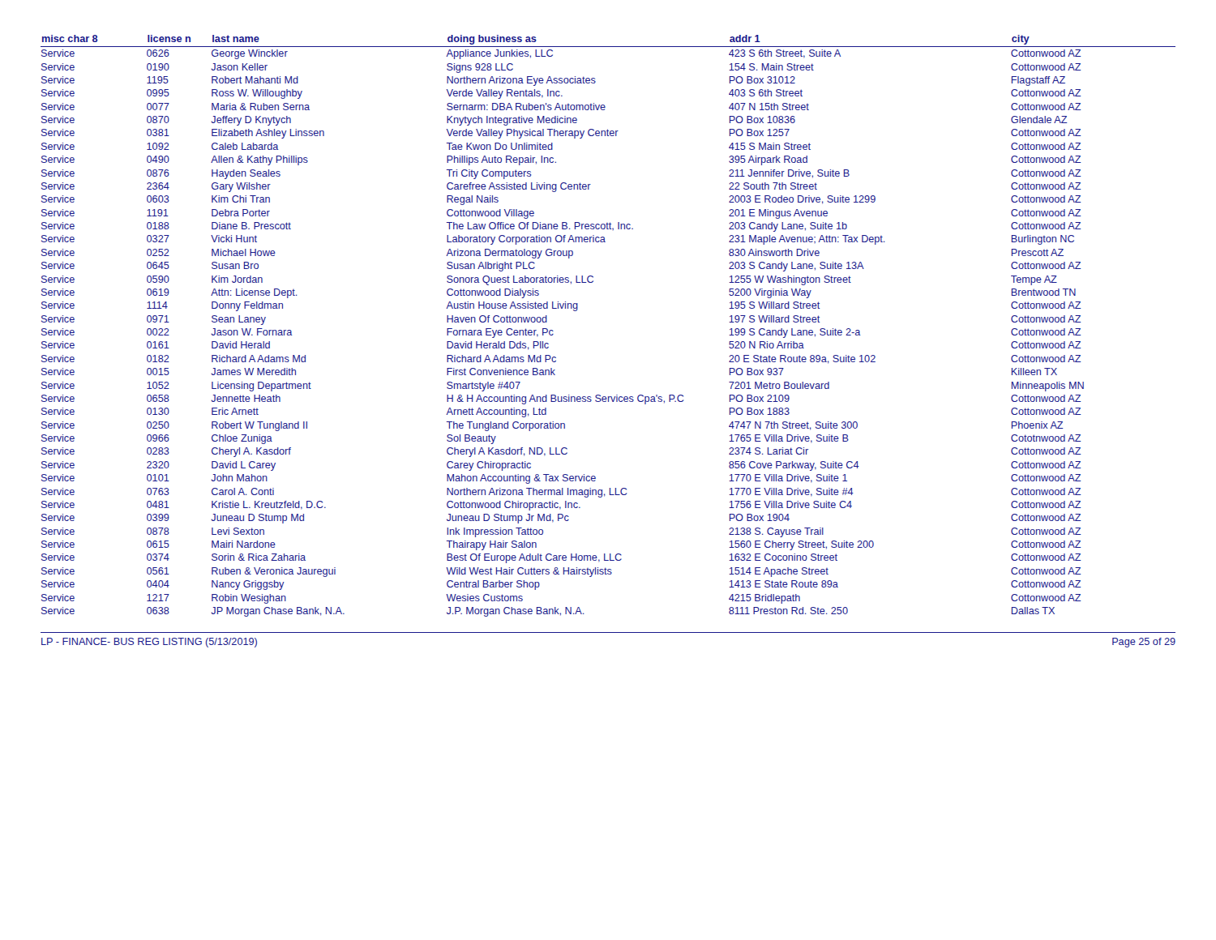| misc char 8 | license n | last name | doing business as | addr 1 | city |
| --- | --- | --- | --- | --- | --- |
| Service | 0626 | George Winckler | Appliance Junkies, LLC | 423 S 6th Street, Suite A | Cottonwood AZ |
| Service | 0190 | Jason Keller | Signs 928 LLC | 154 S. Main Street | Cottonwood AZ |
| Service | 1195 | Robert Mahanti Md | Northern Arizona Eye Associates | PO Box 31012 | Flagstaff AZ |
| Service | 0995 | Ross W. Willoughby | Verde Valley Rentals, Inc. | 403 S 6th Street | Cottonwood AZ |
| Service | 0077 | Maria & Ruben Serna | Sernarm: DBA Ruben's Automotive | 407 N 15th Street | Cottonwood AZ |
| Service | 0870 | Jeffery D Knytych | Knytych Integrative Medicine | PO Box 10836 | Glendale AZ |
| Service | 0381 | Elizabeth Ashley Linssen | Verde Valley Physical Therapy Center | PO Box 1257 | Cottonwood AZ |
| Service | 1092 | Caleb Labarda | Tae Kwon Do Unlimited | 415 S Main Street | Cottonwood AZ |
| Service | 0490 | Allen & Kathy Phillips | Phillips Auto Repair, Inc. | 395 Airpark Road | Cottonwood AZ |
| Service | 0876 | Hayden Seales | Tri City Computers | 211 Jennifer Drive, Suite B | Cottonwood AZ |
| Service | 2364 | Gary Wilsher | Carefree Assisted Living Center | 22 South 7th Street | Cottonwood AZ |
| Service | 0603 | Kim Chi Tran | Regal Nails | 2003 E Rodeo Drive, Suite 1299 | Cottonwood AZ |
| Service | 1191 | Debra Porter | Cottonwood Village | 201 E Mingus Avenue | Cottonwood AZ |
| Service | 0188 | Diane B. Prescott | The Law Office Of Diane B. Prescott, Inc. | 203 Candy Lane, Suite 1b | Cottonwood AZ |
| Service | 0327 | Vicki Hunt | Laboratory Corporation Of America | 231 Maple Avenue; Attn: Tax Dept. | Burlington NC |
| Service | 0252 | Michael Howe | Arizona Dermatology Group | 830 Ainsworth Drive | Prescott AZ |
| Service | 0645 | Susan Bro | Susan Albright PLC | 203 S Candy Lane, Suite 13A | Cottonwood AZ |
| Service | 0590 | Kim Jordan | Sonora Quest Laboratories, LLC | 1255 W Washington Street | Tempe AZ |
| Service | 0619 | Attn: License Dept. | Cottonwood Dialysis | 5200 Virginia Way | Brentwood TN |
| Service | 1114 | Donny Feldman | Austin House Assisted Living | 195 S Willard Street | Cottonwood AZ |
| Service | 0971 | Sean Laney | Haven Of Cottonwood | 197 S Willard Street | Cottonwood AZ |
| Service | 0022 | Jason W. Fornara | Fornara Eye Center, Pc | 199 S Candy Lane, Suite 2-a | Cottonwood AZ |
| Service | 0161 | David Herald | David Herald Dds, Pllc | 520 N Rio Arriba | Cottonwood AZ |
| Service | 0182 | Richard A Adams Md | Richard A Adams Md Pc | 20 E State Route 89a, Suite 102 | Cottonwood AZ |
| Service | 0015 | James W Meredith | First Convenience Bank | PO Box 937 | Killeen TX |
| Service | 1052 | Licensing Department | Smartstyle #407 | 7201 Metro Boulevard | Minneapolis MN |
| Service | 0658 | Jennette Heath | H & H Accounting And Business Services Cpa's, P.C | PO Box 2109 | Cottonwood AZ |
| Service | 0130 | Eric Arnett | Arnett Accounting, Ltd | PO Box 1883 | Cottonwood AZ |
| Service | 0250 | Robert W Tungland II | The Tungland Corporation | 4747 N 7th Street, Suite 300 | Phoenix AZ |
| Service | 0966 | Chloe Zuniga | Sol Beauty | 1765 E Villa Drive, Suite B | Cototnwood AZ |
| Service | 0283 | Cheryl A. Kasdorf | Cheryl A Kasdorf, ND, LLC | 2374 S. Lariat Cir | Cottonwood AZ |
| Service | 2320 | David L Carey | Carey Chiropractic | 856 Cove Parkway, Suite C4 | Cottonwood AZ |
| Service | 0101 | John Mahon | Mahon Accounting & Tax Service | 1770 E Villa Drive, Suite 1 | Cottonwood AZ |
| Service | 0763 | Carol A. Conti | Northern Arizona Thermal Imaging, LLC | 1770 E Villa Drive, Suite #4 | Cottonwood AZ |
| Service | 0481 | Kristie L. Kreutzfeld, D.C. | Cottonwood Chiropractic, Inc. | 1756 E Villa Drive Suite C4 | Cottonwood AZ |
| Service | 0399 | Juneau D Stump Md | Juneau D Stump Jr Md, Pc | PO Box 1904 | Cottonwood AZ |
| Service | 0878 | Levi Sexton | Ink Impression Tattoo | 2138 S. Cayuse Trail | Cottonwood AZ |
| Service | 0615 | Mairi Nardone | Thairapy Hair Salon | 1560 E Cherry Street, Suite 200 | Cottonwood AZ |
| Service | 0374 | Sorin & Rica Zaharia | Best Of Europe Adult Care Home, LLC | 1632 E Coconino Street | Cottonwood AZ |
| Service | 0561 | Ruben & Veronica Jauregui | Wild West Hair Cutters & Hairstylists | 1514 E Apache Street | Cottonwood AZ |
| Service | 0404 | Nancy Griggsby | Central Barber Shop | 1413 E State Route 89a | Cottonwood AZ |
| Service | 1217 | Robin Wesighan | Wesies Customs | 4215 Bridlepath | Cottonwood AZ |
| Service | 0638 | JP Morgan Chase Bank, N.A. | J.P. Morgan Chase Bank, N.A. | 8111 Preston Rd. Ste. 250 | Dallas TX |
LP - FINANCE- BUS REG LISTING (5/13/2019) Page 25 of 29